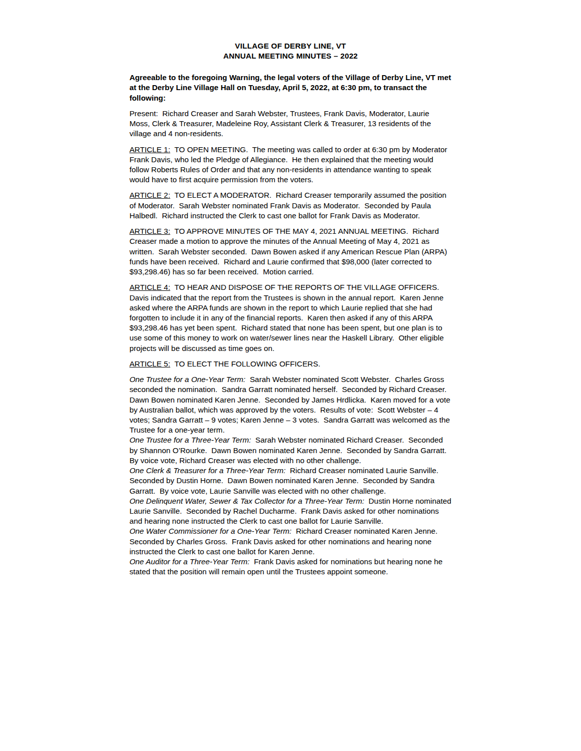VILLAGE OF DERBY LINE, VTANNUAL MEETING MINUTES – 2022
Agreeable to the foregoing Warning, the legal voters of the Village of Derby Line, VT met at the Derby Line Village Hall on Tuesday, April 5, 2022, at 6:30 pm, to transact the following:
Present: Richard Creaser and Sarah Webster, Trustees, Frank Davis, Moderator, Laurie Moss, Clerk & Treasurer, Madeleine Roy, Assistant Clerk & Treasurer, 13 residents of the village and 4 non-residents.
ARTICLE 1: TO OPEN MEETING. The meeting was called to order at 6:30 pm by Moderator Frank Davis, who led the Pledge of Allegiance. He then explained that the meeting would follow Roberts Rules of Order and that any non-residents in attendance wanting to speak would have to first acquire permission from the voters.
ARTICLE 2: TO ELECT A MODERATOR. Richard Creaser temporarily assumed the position of Moderator. Sarah Webster nominated Frank Davis as Moderator. Seconded by Paula Halbedl. Richard instructed the Clerk to cast one ballot for Frank Davis as Moderator.
ARTICLE 3: TO APPROVE MINUTES OF THE MAY 4, 2021 ANNUAL MEETING. Richard Creaser made a motion to approve the minutes of the Annual Meeting of May 4, 2021 as written. Sarah Webster seconded. Dawn Bowen asked if any American Rescue Plan (ARPA) funds have been received. Richard and Laurie confirmed that $98,000 (later corrected to $93,298.46) has so far been received. Motion carried.
ARTICLE 4: TO HEAR AND DISPOSE OF THE REPORTS OF THE VILLAGE OFFICERS. Davis indicated that the report from the Trustees is shown in the annual report. Karen Jenne asked where the ARPA funds are shown in the report to which Laurie replied that she had forgotten to include it in any of the financial reports. Karen then asked if any of this ARPA $93,298.46 has yet been spent. Richard stated that none has been spent, but one plan is to use some of this money to work on water/sewer lines near the Haskell Library. Other eligible projects will be discussed as time goes on.
ARTICLE 5: TO ELECT THE FOLLOWING OFFICERS.
One Trustee for a One-Year Term: Sarah Webster nominated Scott Webster. Charles Gross seconded the nomination. Sandra Garratt nominated herself. Seconded by Richard Creaser. Dawn Bowen nominated Karen Jenne. Seconded by James Hrdlicka. Karen moved for a vote by Australian ballot, which was approved by the voters. Results of vote: Scott Webster – 4 votes; Sandra Garratt – 9 votes; Karen Jenne – 3 votes. Sandra Garratt was welcomed as the Trustee for a one-year term.
One Trustee for a Three-Year Term: Sarah Webster nominated Richard Creaser. Seconded by Shannon O’Rourke. Dawn Bowen nominated Karen Jenne. Seconded by Sandra Garratt. By voice vote, Richard Creaser was elected with no other challenge.
One Clerk & Treasurer for a Three-Year Term: Richard Creaser nominated Laurie Sanville. Seconded by Dustin Horne. Dawn Bowen nominated Karen Jenne. Seconded by Sandra Garratt. By voice vote, Laurie Sanville was elected with no other challenge.
One Delinquent Water, Sewer & Tax Collector for a Three-Year Term: Dustin Horne nominated Laurie Sanville. Seconded by Rachel Ducharme. Frank Davis asked for other nominations and hearing none instructed the Clerk to cast one ballot for Laurie Sanville.
One Water Commissioner for a One-Year Term: Richard Creaser nominated Karen Jenne. Seconded by Charles Gross. Frank Davis asked for other nominations and hearing none instructed the Clerk to cast one ballot for Karen Jenne.
One Auditor for a Three-Year Term: Frank Davis asked for nominations but hearing none he stated that the position will remain open until the Trustees appoint someone.